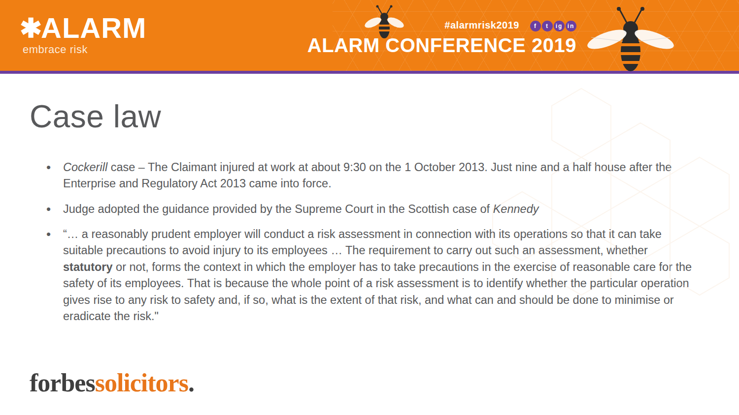✱ALARM embrace risk
#alarmrisk2019 ftig in
ALARM CONFERENCE 2019
Case law
Cockerill case – The Claimant injured at work at about 9:30 on the 1 October 2013. Just nine and a half house after the Enterprise and Regulatory Act 2013 came into force.
Judge adopted the guidance provided by the Supreme Court in the Scottish case of Kennedy
“… a reasonably prudent employer will conduct a risk assessment in connection with its operations so that it can take suitable precautions to avoid injury to its employees … The requirement to carry out such an assessment, whether statutory or not, forms the context in which the employer has to take precautions in the exercise of reasonable care for the safety of its employees. That is because the whole point of a risk assessment is to identify whether the particular operation gives rise to any risk to safety and, if so, what is the extent of that risk, and what can and should be done to minimise or eradicate the risk."
forbes solicitors.